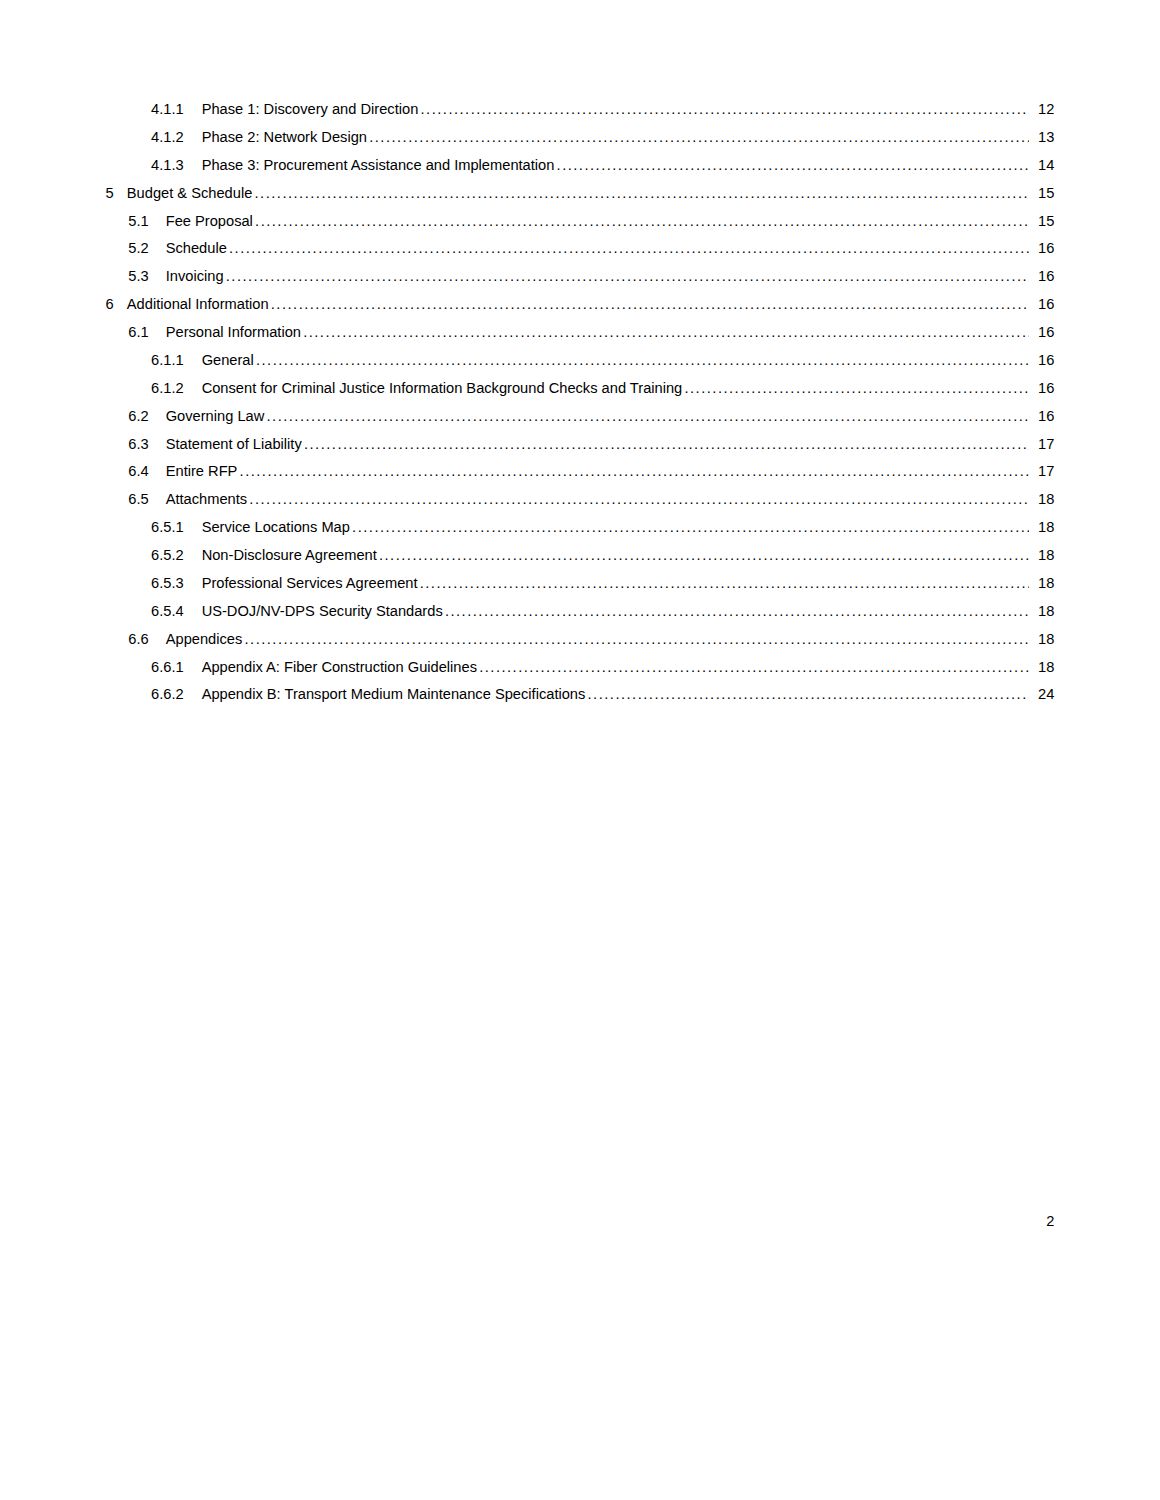4.1.1 Phase 1: Discovery and Direction 12
4.1.2 Phase 2: Network Design 13
4.1.3 Phase 3: Procurement Assistance and Implementation 14
5 Budget & Schedule 15
5.1 Fee Proposal 15
5.2 Schedule 16
5.3 Invoicing 16
6 Additional Information 16
6.1 Personal Information 16
6.1.1 General 16
6.1.2 Consent for Criminal Justice Information Background Checks and Training 16
6.2 Governing Law 16
6.3 Statement of Liability 17
6.4 Entire RFP 17
6.5 Attachments 18
6.5.1 Service Locations Map 18
6.5.2 Non-Disclosure Agreement 18
6.5.3 Professional Services Agreement 18
6.5.4 US-DOJ/NV-DPS Security Standards 18
6.6 Appendices 18
6.6.1 Appendix A: Fiber Construction Guidelines 18
6.6.2 Appendix B: Transport Medium Maintenance Specifications 24
2